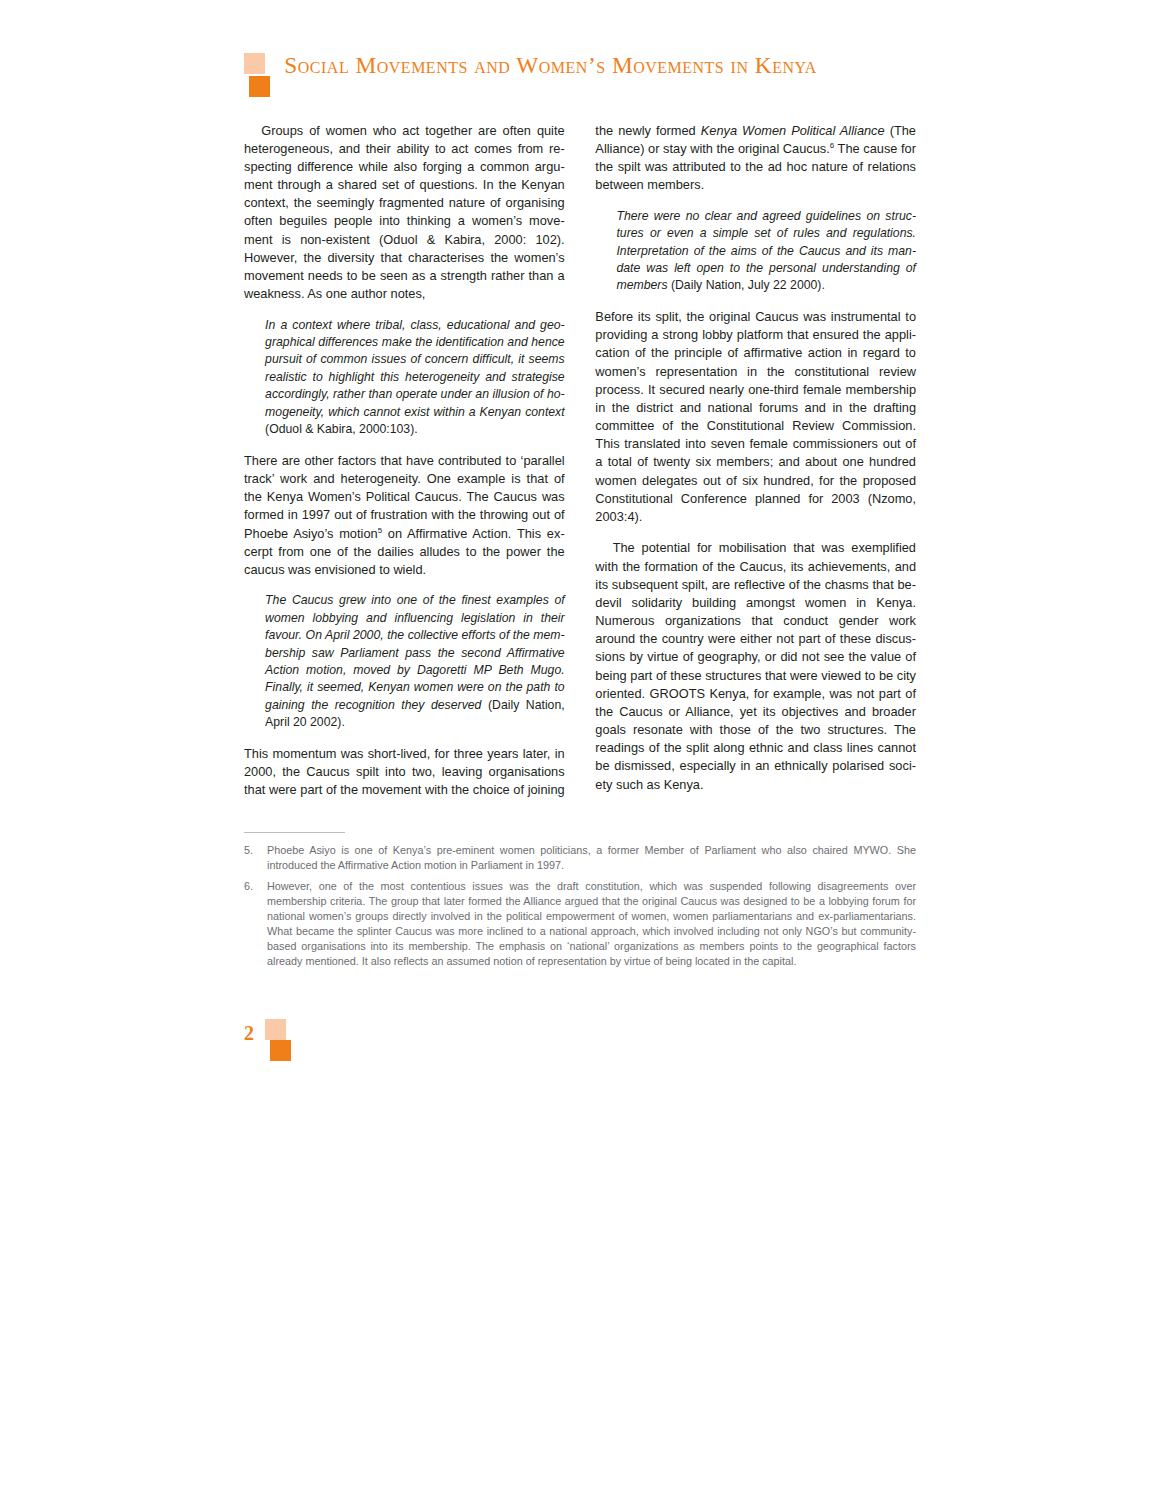Social Movements and Women’s Movements in Kenya
Groups of women who act together are often quite heterogeneous, and their ability to act comes from respecting difference while also forging a common argument through a shared set of questions. In the Kenyan context, the seemingly fragmented nature of organising often beguiles people into thinking a women’s movement is non-existent (Oduol & Kabira, 2000: 102). However, the diversity that characterises the women’s movement needs to be seen as a strength rather than a weakness. As one author notes,
In a context where tribal, class, educational and geographical differences make the identification and hence pursuit of common issues of concern difficult, it seems realistic to highlight this heterogeneity and strategise accordingly, rather than operate under an illusion of homogeneity, which cannot exist within a Kenyan context (Oduol & Kabira, 2000:103).
There are other factors that have contributed to ‘parallel track’ work and heterogeneity. One example is that of the Kenya Women’s Political Caucus. The Caucus was formed in 1997 out of frustration with the throwing out of Phoebe Asiyo’s motion5 on Affirmative Action. This excerpt from one of the dailies alludes to the power the caucus was envisioned to wield.
The Caucus grew into one of the finest examples of women lobbying and influencing legislation in their favour. On April 2000, the collective efforts of the membership saw Parliament pass the second Affirmative Action motion, moved by Dagoretti MP Beth Mugo. Finally, it seemed, Kenyan women were on the path to gaining the recognition they deserved (Daily Nation, April 20 2002).
This momentum was short-lived, for three years later, in 2000, the Caucus spilt into two, leaving organisations that were part of the movement with the choice of joining the newly formed Kenya Women Political Alliance (The Alliance) or stay with the original Caucus.6 The cause for the spilt was attributed to the ad hoc nature of relations between members.
There were no clear and agreed guidelines on structures or even a simple set of rules and regulations. Interpretation of the aims of the Caucus and its mandate was left open to the personal understanding of members (Daily Nation, July 22 2000).
Before its split, the original Caucus was instrumental to providing a strong lobby platform that ensured the application of the principle of affirmative action in regard to women’s representation in the constitutional review process. It secured nearly one-third female membership in the district and national forums and in the drafting committee of the Constitutional Review Commission. This translated into seven female commissioners out of a total of twenty six members; and about one hundred women delegates out of six hundred, for the proposed Constitutional Conference planned for 2003 (Nzomo, 2003:4).
The potential for mobilisation that was exemplified with the formation of the Caucus, its achievements, and its subsequent spilt, are reflective of the chasms that bedevil solidarity building amongst women in Kenya. Numerous organizations that conduct gender work around the country were either not part of these discussions by virtue of geography, or did not see the value of being part of these structures that were viewed to be city oriented. GROOTS Kenya, for example, was not part of the Caucus or Alliance, yet its objectives and broader goals resonate with those of the two structures. The readings of the split along ethnic and class lines cannot be dismissed, especially in an ethnically polarised society such as Kenya.
Phoebe Asiyo is one of Kenya’s pre-eminent women politicians, a former Member of Parliament who also chaired MYWO. She introduced the Affirmative Action motion in Parliament in 1997.
However, one of the most contentious issues was the draft constitution, which was suspended following disagreements over membership criteria. The group that later formed the Alliance argued that the original Caucus was designed to be a lobbying forum for national women’s groups directly involved in the political empowerment of women, women parliamentarians and ex-parliamentarians. What became the splinter Caucus was more inclined to a national approach, which involved including not only NGO’s but community-based organisations into its membership. The emphasis on ‘national’ organizations as members points to the geographical factors already mentioned. It also reflects an assumed notion of representation by virtue of being located in the capital.
2